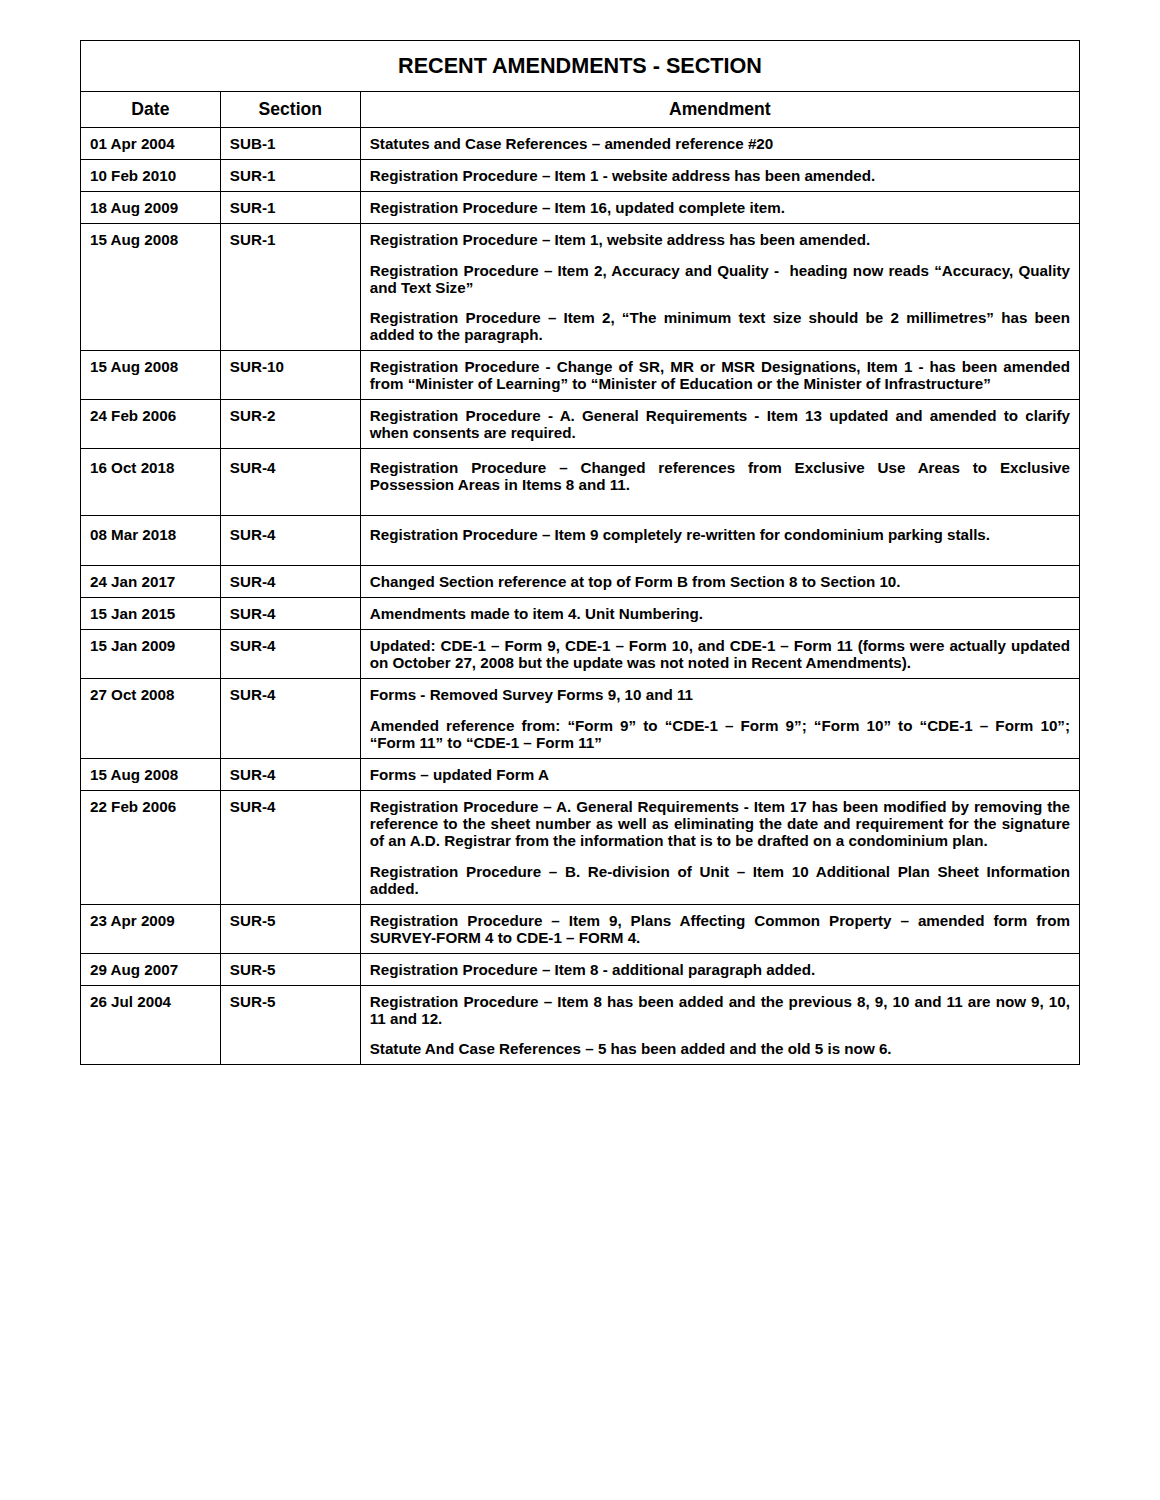RECENT AMENDMENTS - SECTION
| Date | Section | Amendment |
| --- | --- | --- |
| 01 Apr 2004 | SUB-1 | Statutes and Case References – amended reference #20 |
| 10 Feb 2010 | SUR-1 | Registration Procedure – Item 1 - website address has been amended. |
| 18 Aug 2009 | SUR-1 | Registration Procedure – Item 16, updated complete item. |
| 15 Aug 2008 | SUR-1 | Registration Procedure – Item 1, website address has been amended. Registration Procedure – Item 2, Accuracy and Quality - heading now reads “Accuracy, Quality and Text Size” Registration Procedure – Item 2, “The minimum text size should be 2 millimetres” has been added to the paragraph. |
| 15 Aug 2008 | SUR-10 | Registration Procedure - Change of SR, MR or MSR Designations, Item 1 - has been amended from “Minister of Learning” to “Minister of Education or the Minister of Infrastructure” |
| 24 Feb 2006 | SUR-2 | Registration Procedure - A. General Requirements - Item 13 updated and amended to clarify when consents are required. |
| 16 Oct 2018 | SUR-4 | Registration Procedure – Changed references from Exclusive Use Areas to Exclusive Possession Areas in Items 8 and 11. |
| 08 Mar 2018 | SUR-4 | Registration Procedure – Item 9 completely re-written for condominium parking stalls. |
| 24 Jan 2017 | SUR-4 | Changed Section reference at top of Form B from Section 8 to Section 10. |
| 15 Jan 2015 | SUR-4 | Amendments made to item 4. Unit Numbering. |
| 15 Jan 2009 | SUR-4 | Updated: CDE-1 – Form 9, CDE-1 – Form 10, and CDE-1 – Form 11 (forms were actually updated on October 27, 2008 but the update was not noted in Recent Amendments). |
| 27 Oct 2008 | SUR-4 | Forms - Removed Survey Forms 9, 10 and 11 Amended reference from: “Form 9” to “CDE-1 – Form 9”; “Form 10” to “CDE-1 – Form 10”; “Form 11” to “CDE-1 – Form 11” |
| 15 Aug 2008 | SUR-4 | Forms – updated Form A |
| 22 Feb 2006 | SUR-4 | Registration Procedure – A. General Requirements - Item 17 has been modified by removing the reference to the sheet number as well as eliminating the date and requirement for the signature of an A.D. Registrar from the information that is to be drafted on a condominium plan. Registration Procedure – B. Re-division of Unit – Item 10 Additional Plan Sheet Information added. |
| 23 Apr 2009 | SUR-5 | Registration Procedure – Item 9, Plans Affecting Common Property – amended form from SURVEY-FORM 4 to CDE-1 – FORM 4. |
| 29 Aug 2007 | SUR-5 | Registration Procedure – Item 8 - additional paragraph added. |
| 26 Jul 2004 | SUR-5 | Registration Procedure – Item 8 has been added and the previous 8, 9, 10 and 11 are now 9, 10, 11 and 12. Statute And Case References – 5 has been added and the old 5 is now 6. |